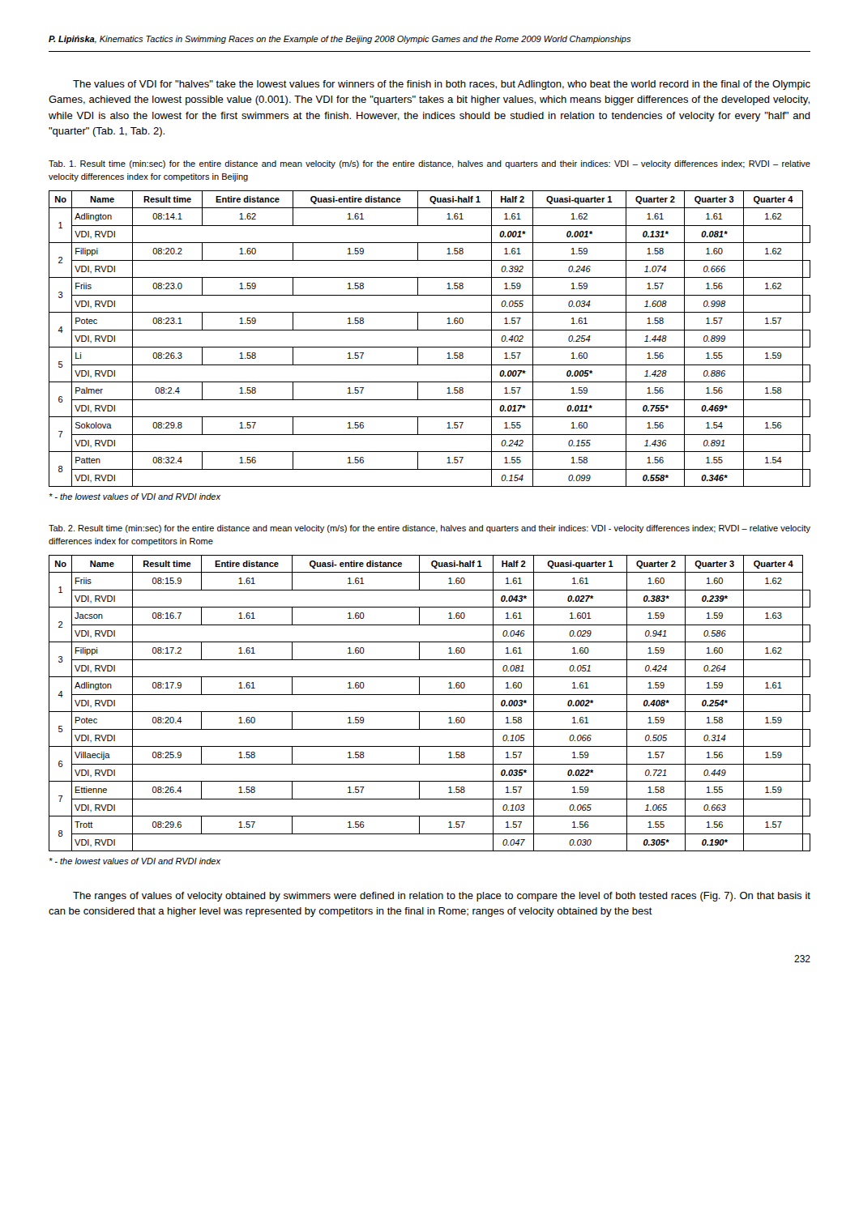P. Lipińska, Kinematics Tactics in Swimming Races on the Example of the Beijing 2008 Olympic Games and the Rome 2009 World Championships
The values of VDI for "halves" take the lowest values for winners of the finish in both races, but Adlington, who beat the world record in the final of the Olympic Games, achieved the lowest possible value (0.001). The VDI for the "quarters" takes a bit higher values, which means bigger differences of the developed velocity, while VDI is also the lowest for the first swimmers at the finish. However, the indices should be studied in relation to tendencies of velocity for every "half" and "quarter" (Tab. 1, Tab. 2).
Tab. 1. Result time (min:sec) for the entire distance and mean velocity (m/s) for the entire distance, halves and quarters and their indices: VDI – velocity differences index; RVDI – relative velocity differences index for competitors in Beijing
| No | Name | Result time | Entire distance | Quasi-entire distance | Quasi-half 1 | Half 2 | Quasi-quarter 1 | Quarter 2 | Quarter 3 | Quarter 4 |
| --- | --- | --- | --- | --- | --- | --- | --- | --- | --- | --- |
| 1 | Adlington | 08:14.1 | 1.62 | 1.61 | 1.61 | 1.61 | 1.62 | 1.61 | 1.61 | 1.62 |
| VDI, RVDI | | 0.001* | 0.001* | 0.131* | 0.081* | | |
| 2 | Filippi | 08:20.2 | 1.60 | 1.59 | 1.58 | 1.61 | 1.59 | 1.58 | 1.60 | 1.62 |
| VDI, RVDI | | 0.392 | 0.246 | 1.074 | 0.666 | | |
| 3 | Friis | 08:23.0 | 1.59 | 1.58 | 1.58 | 1.59 | 1.59 | 1.57 | 1.56 | 1.62 |
| VDI, RVDI | | 0.055 | 0.034 | 1.608 | 0.998 | | |
| 4 | Potec | 08:23.1 | 1.59 | 1.58 | 1.60 | 1.57 | 1.61 | 1.58 | 1.57 | 1.57 |
| VDI, RVDI | | 0.402 | 0.254 | 1.448 | 0.899 | | |
| 5 | Li | 08:26.3 | 1.58 | 1.57 | 1.58 | 1.57 | 1.60 | 1.56 | 1.55 | 1.59 |
| VDI, RVDI | | 0.007* | 0.005* | 1.428 | 0.886 | | |
| 6 | Palmer | 08:2.4 | 1.58 | 1.57 | 1.58 | 1.57 | 1.59 | 1.56 | 1.56 | 1.58 |
| VDI, RVDI | | 0.017* | 0.011* | 0.755* | 0.469* | | |
| 7 | Sokolova | 08:29.8 | 1.57 | 1.56 | 1.57 | 1.55 | 1.60 | 1.56 | 1.54 | 1.56 |
| VDI, RVDI | | 0.242 | 0.155 | 1.436 | 0.891 | | |
| 8 | Patten | 08:32.4 | 1.56 | 1.56 | 1.57 | 1.55 | 1.58 | 1.56 | 1.55 | 1.54 |
| VDI, RVDI | | 0.154 | 0.099 | 0.558* | 0.346* | | |
* - the lowest values of VDI and RVDI index
Tab. 2. Result time (min:sec) for the entire distance and mean velocity (m/s) for the entire distance, halves and quarters and their indices: VDI - velocity differences index; RVDI – relative velocity differences index for competitors in Rome
| No | Name | Result time | Entire distance | Quasi- entire distance | Quasi-half 1 | Half 2 | Quasi-quarter 1 | Quarter 2 | Quarter 3 | Quarter 4 |
| --- | --- | --- | --- | --- | --- | --- | --- | --- | --- | --- |
| 1 | Friis | 08:15.9 | 1.61 | 1.61 | 1.60 | 1.61 | 1.61 | 1.60 | 1.60 | 1.62 |
| VDI, RVDI | | 0.043* | 0.027* | 0.383* | 0.239* | | |
| 2 | Jacson | 08:16.7 | 1.61 | 1.60 | 1.60 | 1.61 | 1.601 | 1.59 | 1.59 | 1.63 |
| VDI, RVDI | | 0.046 | 0.029 | 0.941 | 0.586 | | |
| 3 | Filippi | 08:17.2 | 1.61 | 1.60 | 1.60 | 1.61 | 1.60 | 1.59 | 1.60 | 1.62 |
| VDI, RVDI | | 0.081 | 0.051 | 0.424 | 0.264 | | |
| 4 | Adlington | 08:17.9 | 1.61 | 1.60 | 1.60 | 1.60 | 1.61 | 1.59 | 1.59 | 1.61 |
| VDI, RVDI | | 0.003* | 0.002* | 0.408* | 0.254* | | |
| 5 | Potec | 08:20.4 | 1.60 | 1.59 | 1.60 | 1.58 | 1.61 | 1.59 | 1.58 | 1.59 |
| VDI, RVDI | | 0.105 | 0.066 | 0.505 | 0.314 | | |
| 6 | Villaecija | 08:25.9 | 1.58 | 1.58 | 1.58 | 1.57 | 1.59 | 1.57 | 1.56 | 1.59 |
| VDI, RVDI | | 0.035* | 0.022* | 0.721 | 0.449 | | |
| 7 | Ettienne | 08:26.4 | 1.58 | 1.57 | 1.58 | 1.57 | 1.59 | 1.58 | 1.55 | 1.59 |
| VDI, RVDI | | 0.103 | 0.065 | 1.065 | 0.663 | | |
| 8 | Trott | 08:29.6 | 1.57 | 1.56 | 1.57 | 1.57 | 1.56 | 1.55 | 1.56 | 1.57 |
| VDI, RVDI | | 0.047 | 0.030 | 0.305* | 0.190* | | |
* - the lowest values of VDI and RVDI index
The ranges of values of velocity obtained by swimmers were defined in relation to the place to compare the level of both tested races (Fig. 7). On that basis it can be considered that a higher level was represented by competitors in the final in Rome; ranges of velocity obtained by the best
232